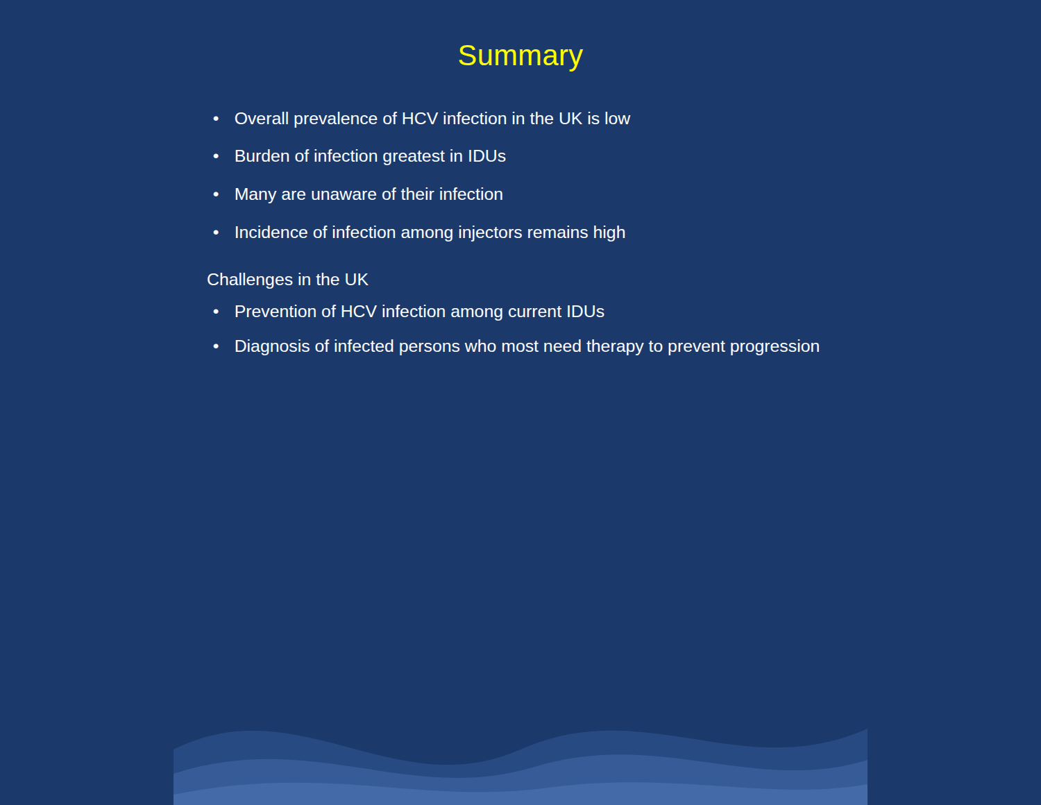Summary
Overall prevalence of HCV infection in the UK is low
Burden of infection greatest in IDUs
Many are unaware of their infection
Incidence of infection among injectors remains high
Challenges in the UK
Prevention of HCV infection among current IDUs
Diagnosis of infected persons who most need therapy to prevent progression